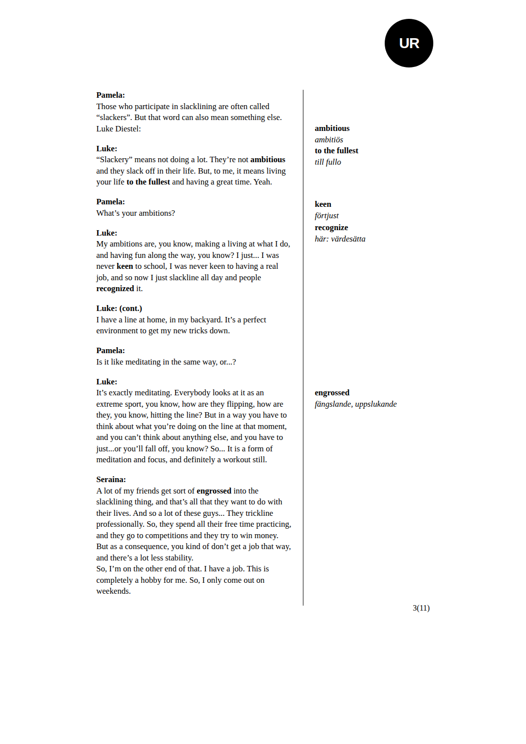UR
Pamela:
Those who participate in slacklining are often called “slackers”. But that word can also mean something else. Luke Diestel:
Luke:
“Slackery” means not doing a lot. They’re not ambitious and they slack off in their life. But, to me, it means living your life to the fullest and having a great time. Yeah.
Pamela:
What’s your ambitions?
Luke:
My ambitions are, you know, making a living at what I do, and having fun along the way, you know? I just... I was never keen to school, I was never keen to having a real job, and so now I just slackline all day and people recognized it.
Luke: (cont.)
I have a line at home, in my backyard. It’s a perfect environment to get my new tricks down.
Pamela:
Is it like meditating in the same way, or...?
Luke:
It’s exactly meditating. Everybody looks at it as an extreme sport, you know, how are they flipping, how are they, you know, hitting the line? But in a way you have to think about what you’re doing on the line at that moment, and you can’t think about anything else, and you have to just...or you’ll fall off, you know? So... It is a form of meditation and focus, and definitely a workout still.
Seraina:
A lot of my friends get sort of engrossed into the slacklining thing, and that’s all that they want to do with their lives. And so a lot of these guys... They trickline professionally. So, they spend all their free time practicing, and they go to competitions and they try to win money. But as a consequence, you kind of don’t get a job that way, and there’s a lot less stability.
So, I’m on the other end of that. I have a job. This is completely a hobby for me. So, I only come out on weekends.
ambitious ambitiös to the fullest till fullo
keen förtjust
recognize här: värdesätta
engrossed fängslande, uppslukande
3(11)